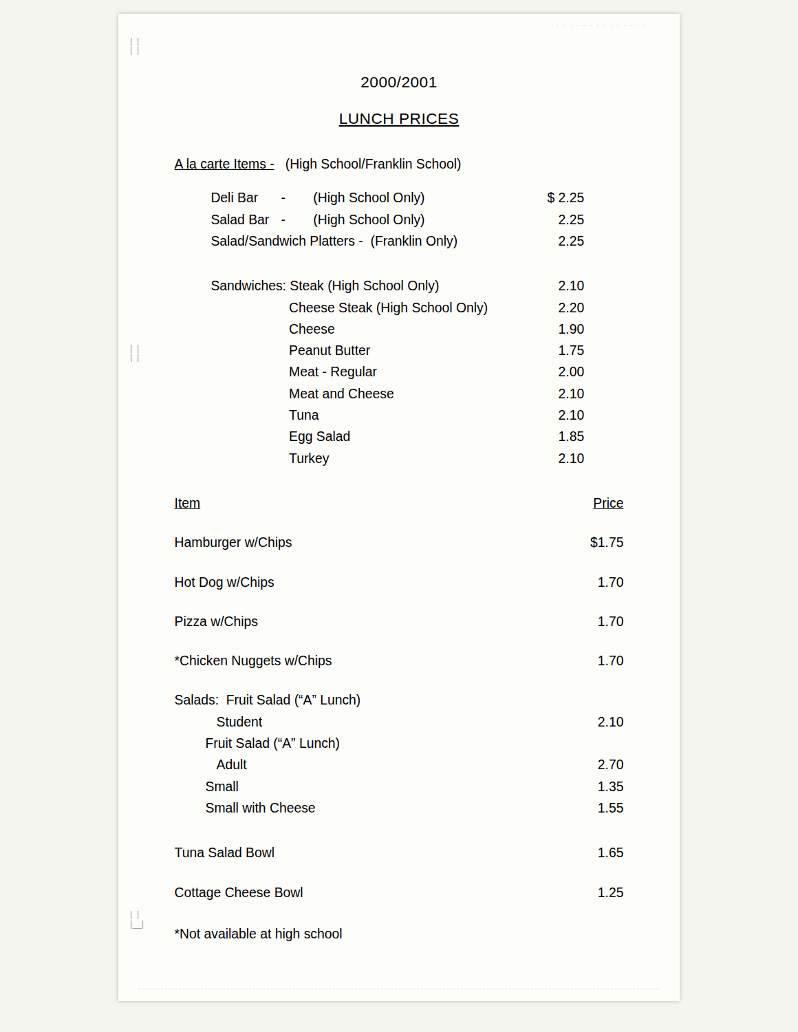· · · · · · · · · · · · · ·
| |
| |
| |
| |
| |
|__|
2000/2001
LUNCH PRICES
A la carte Items - (High School/Franklin School)
| Deli Bar | - | (High School Only) | $ 2.25 |
| Salad Bar | - | (High School Only) | 2.25 |
| Salad/Sandwich Platters - (Franklin Only) | 2.25 |
| Sandwiches: Steak (High School Only) | 2.10 |
| | Cheese Steak (High School Only) | 2.20 |
| | Cheese | 1.90 |
| | Peanut Butter | 1.75 |
| | Meat - Regular | 2.00 |
| | Meat and Cheese | 2.10 |
| | Tuna | 2.10 |
| | Egg Salad | 1.85 |
| | Turkey | 2.10 |
| Item | Price |
| Hamburger w/Chips | $1.75 |
| Hot Dog w/Chips | 1.70 |
| Pizza w/Chips | 1.70 |
| *Chicken Nuggets w/Chips | 1.70 |
| Salads: Fruit Salad (“A” Lunch) | |
| Student | 2.10 |
| Fruit Salad (“A” Lunch) | |
| Adult | 2.70 |
| Small | 1.35 |
| Small with Cheese | 1.55 |
| Tuna Salad Bowl | 1.65 |
| Cottage Cheese Bowl | 1.25 |
*Not available at high school